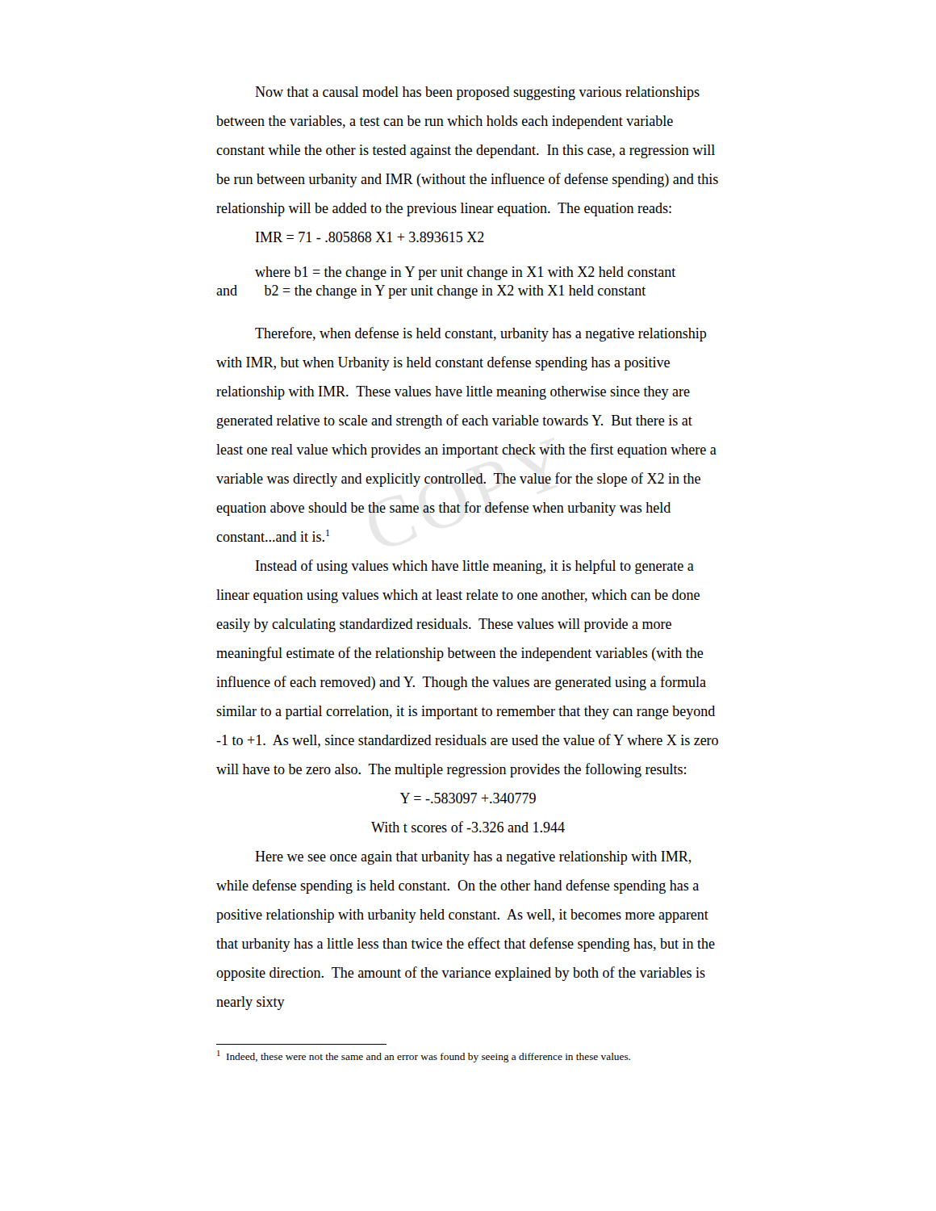COPY
Now that a causal model has been proposed suggesting various relationships between the variables, a test can be run which holds each independent variable constant while the other is tested against the dependant. In this case, a regression will be run between urbanity and IMR (without the influence of defense spending) and this relationship will be added to the previous linear equation. The equation reads:
IMR = 71 - .805868 X1 + 3.893615 X2
where b1 = the change in Y per unit change in X1 with X2 held constant
and b2 = the change in Y per unit change in X2 with X1 held constant
Therefore, when defense is held constant, urbanity has a negative relationship with IMR, but when Urbanity is held constant defense spending has a positive relationship with IMR. These values have little meaning otherwise since they are generated relative to scale and strength of each variable towards Y. But there is at least one real value which provides an important check with the first equation where a variable was directly and explicitly controlled. The value for the slope of X2 in the equation above should be the same as that for defense when urbanity was held constant...and it is.1
Instead of using values which have little meaning, it is helpful to generate a linear equation using values which at least relate to one another, which can be done easily by calculating standardized residuals. These values will provide a more meaningful estimate of the relationship between the independent variables (with the influence of each removed) and Y. Though the values are generated using a formula similar to a partial correlation, it is important to remember that they can range beyond -1 to +1. As well, since standardized residuals are used the value of Y where X is zero will have to be zero also. The multiple regression provides the following results:
Y = -.583097 +.340779
With t scores of -3.326 and 1.944
Here we see once again that urbanity has a negative relationship with IMR, while defense spending is held constant. On the other hand defense spending has a positive relationship with urbanity held constant. As well, it becomes more apparent that urbanity has a little less than twice the effect that defense spending has, but in the opposite direction. The amount of the variance explained by both of the variables is nearly sixty
1 Indeed, these were not the same and an error was found by seeing a difference in these values.